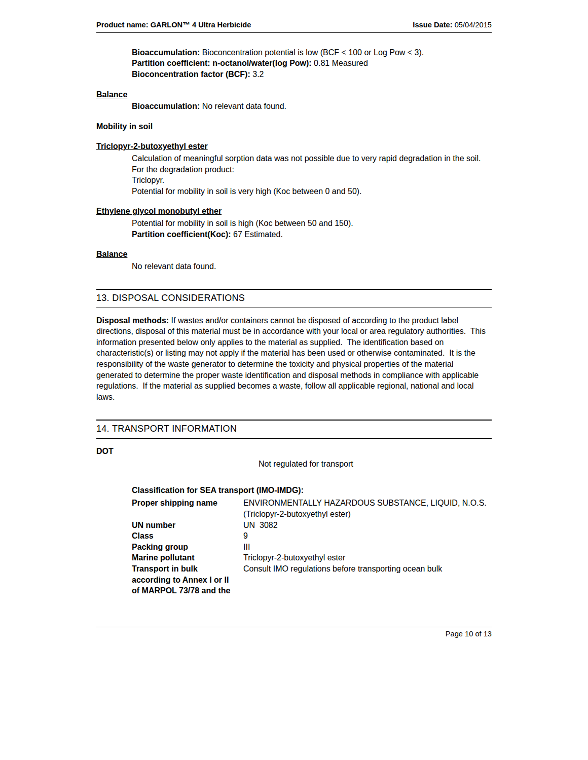Product name: GARLON™ 4 Ultra Herbicide
Issue Date: 05/04/2015
Bioaccumulation: Bioconcentration potential is low (BCF < 100 or Log Pow < 3).
Partition coefficient: n-octanol/water(log Pow): 0.81 Measured
Bioconcentration factor (BCF): 3.2
Balance
Bioaccumulation: No relevant data found.
Mobility in soil
Triclopyr-2-butoxyethyl ester
Calculation of meaningful sorption data was not possible due to very rapid degradation in the soil.
For the degradation product:
Triclopyr.
Potential for mobility in soil is very high (Koc between 0 and 50).
Ethylene glycol monobutyl ether
Potential for mobility in soil is high (Koc between 50 and 150).
Partition coefficient(Koc): 67 Estimated.
Balance
No relevant data found.
13. DISPOSAL CONSIDERATIONS
Disposal methods: If wastes and/or containers cannot be disposed of according to the product label directions, disposal of this material must be in accordance with your local or area regulatory authorities. This information presented below only applies to the material as supplied. The identification based on characteristic(s) or listing may not apply if the material has been used or otherwise contaminated. It is the responsibility of the waste generator to determine the toxicity and physical properties of the material generated to determine the proper waste identification and disposal methods in compliance with applicable regulations. If the material as supplied becomes a waste, follow all applicable regional, national and local laws.
14. TRANSPORT INFORMATION
DOT
Not regulated for transport
Classification for SEA transport (IMO-IMDG):
| Proper shipping name | ENVIRONMENTALLY HAZARDOUS SUBSTANCE, LIQUID, N.O.S.(Triclopyr-2-butoxyethyl ester) |
| UN number | UN 3082 |
| Class | 9 |
| Packing group | III |
| Marine pollutant | Triclopyr-2-butoxyethyl ester |
| Transport in bulk according to Annex I or II of MARPOL 73/78 and the | Consult IMO regulations before transporting ocean bulk |
Page 10 of 13